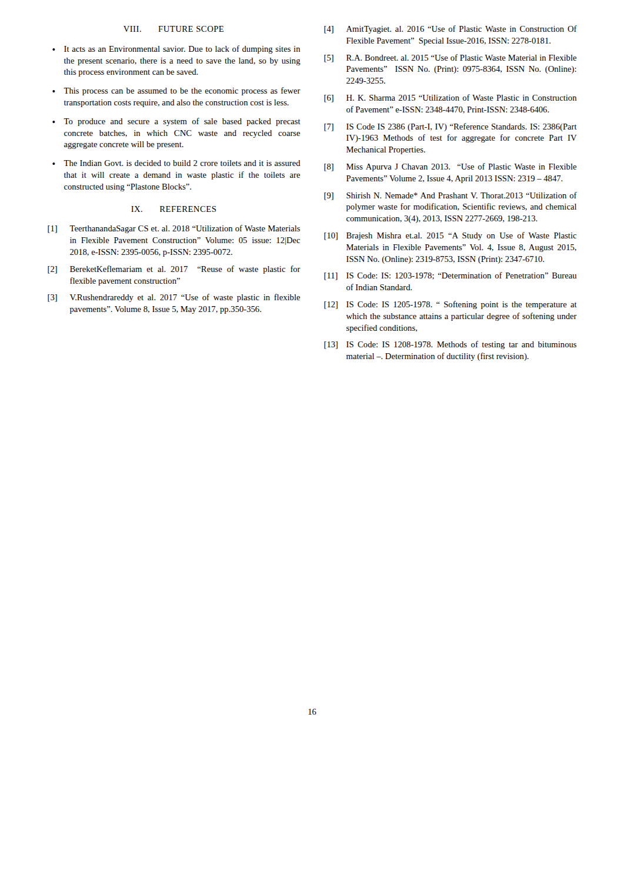VIII. FUTURE SCOPE
It acts as an Environmental savior. Due to lack of dumping sites in the present scenario, there is a need to save the land, so by using this process environment can be saved.
This process can be assumed to be the economic process as fewer transportation costs require, and also the construction cost is less.
To produce and secure a system of sale based packed precast concrete batches, in which CNC waste and recycled coarse aggregate concrete will be present.
The Indian Govt. is decided to build 2 crore toilets and it is assured that it will create a demand in waste plastic if the toilets are constructed using “Plastone Blocks”.
IX. REFERENCES
TeerthanandaSagar CS et. al. 2018 “Utilization of Waste Materials in Flexible Pavement Construction” Volume: 05 issue: 12|Dec 2018, e-ISSN: 2395-0056, p-ISSN: 2395-0072.
BereketKeflemariam et al. 2017 “Reuse of waste plastic for flexible pavement construction”
V.Rushendrareddy et al. 2017 “Use of waste plastic in flexible pavements”. Volume 8, Issue 5, May 2017, pp.350-356.
AmitTyagiet. al. 2016 “Use of Plastic Waste in Construction Of Flexible Pavement” Special Issue-2016, ISSN: 2278-0181.
R.A. Bondreet. al. 2015 “Use of Plastic Waste Material in Flexible Pavements” ISSN No. (Print): 0975-8364, ISSN No. (Online): 2249-3255.
H. K. Sharma 2015 “Utilization of Waste Plastic in Construction of Pavement” e-ISSN: 2348-4470, Print-ISSN: 2348-6406.
IS Code IS 2386 (Part-I, IV) “Reference Standards. IS: 2386(Part IV)-1963 Methods of test for aggregate for concrete Part IV Mechanical Properties.
Miss Apurva J Chavan 2013. “Use of Plastic Waste in Flexible Pavements” Volume 2, Issue 4, April 2013 ISSN: 2319 – 4847.
Shirish N. Nemade* And Prashant V. Thorat.2013 “Utilization of polymer waste for modification, Scientific reviews, and chemical communication, 3(4), 2013, ISSN 2277-2669, 198-213.
Brajesh Mishra et.al. 2015 “A Study on Use of Waste Plastic Materials in Flexible Pavements” Vol. 4, Issue 8, August 2015, ISSN No. (Online): 2319-8753, ISSN (Print): 2347-6710.
IS Code: IS: 1203-1978; “Determination of Penetration” Bureau of Indian Standard.
IS Code: IS 1205-1978. “ Softening point is the temperature at which the substance attains a particular degree of softening under specified conditions,
IS Code: IS 1208-1978. Methods of testing tar and bituminous material –. Determination of ductility (first revision).
16